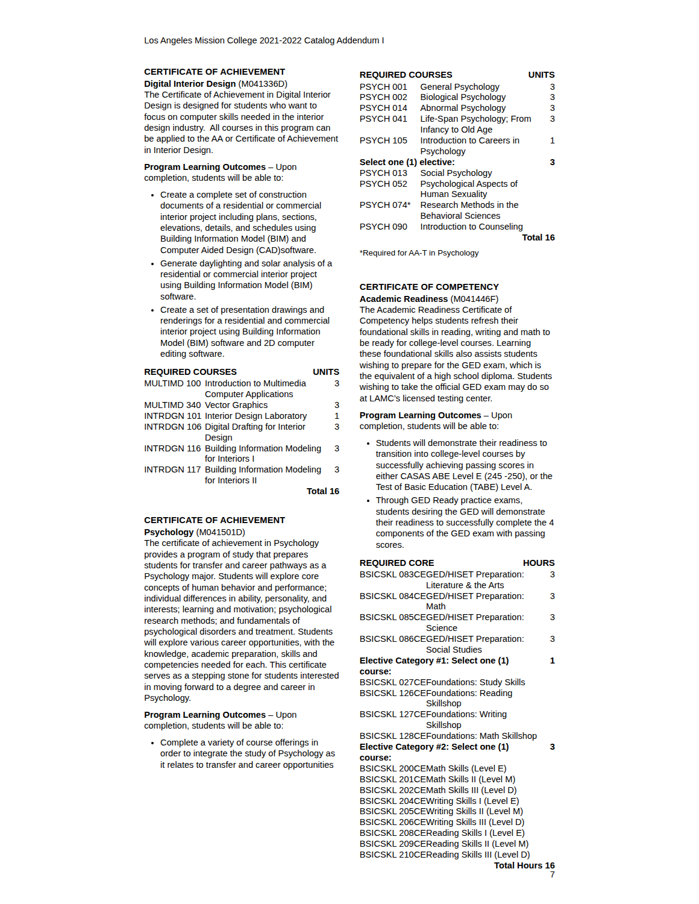Los Angeles Mission College 2021-2022 Catalog Addendum I
CERTIFICATE OF ACHIEVEMENT
Digital Interior Design
(M041336D)
The Certificate of Achievement in Digital Interior Design is designed for students who want to focus on computer skills needed in the interior design industry. All courses in this program can be applied to the AA or Certificate of Achievement in Interior Design.
Program Learning Outcomes – Upon completion, students will be able to:
Create a complete set of construction documents of a residential or commercial interior project including plans, sections, elevations, details, and schedules using Building Information Model (BIM) and Computer Aided Design (CAD)software.
Generate daylighting and solar analysis of a residential or commercial interior project using Building Information Model (BIM) software.
Create a set of presentation drawings and renderings for a residential and commercial interior project using Building Information Model (BIM) software and 2D computer editing software.
REQUIRED COURSES UNITS
| MULTIMD 100 | Introduction to Multimedia Computer Applications | 3 |
| MULTIMD 340 | Vector Graphics | 3 |
| INTRDGN 101 | Interior Design Laboratory | 1 |
| INTRDGN 106 | Digital Drafting for Interior Design | 3 |
| INTRDGN 116 | Building Information Modeling for Interiors I | 3 |
| INTRDGN 117 | Building Information Modeling for Interiors II | 3 |
| Total 16 |
CERTIFICATE OF ACHIEVEMENT
Psychology
(M041501D)
The certificate of achievement in Psychology provides a program of study that prepares students for transfer and career pathways as a Psychology major. Students will explore core concepts of human behavior and performance; individual differences in ability, personality, and interests; learning and motivation; psychological research methods; and fundamentals of psychological disorders and treatment. Students will explore various career opportunities, with the knowledge, academic preparation, skills and competencies needed for each. This certificate serves as a stepping stone for students interested in moving forward to a degree and career in Psychology.
Program Learning Outcomes – Upon completion, students will be able to:
Complete a variety of course offerings in order to integrate the study of Psychology as it relates to transfer and career opportunities
REQUIRED COURSES UNITS
| PSYCH 001 | General Psychology | 3 |
| PSYCH 002 | Biological Psychology | 3 |
| PSYCH 014 | Abnormal Psychology | 3 |
| PSYCH 041 | Life-Span Psychology; From Infancy to Old Age | 3 |
| PSYCH 105 | Introduction to Careers in Psychology | 1 |
| Select one (1) elective: | 3 |
| PSYCH 013 | Social Psychology | |
| PSYCH 052 | Psychological Aspects of Human Sexuality | |
| PSYCH 074* | Research Methods in the Behavioral Sciences | |
| PSYCH 090 | Introduction to Counseling | |
| Total 16 |
*Required for AA-T in Psychology
CERTIFICATE OF COMPETENCY
Academic Readiness
(M041446F)
The Academic Readiness Certificate of Competency helps students refresh their foundational skills in reading, writing and math to be ready for college-level courses. Learning these foundational skills also assists students wishing to prepare for the GED exam, which is the equivalent of a high school diploma. Students wishing to take the official GED exam may do so at LAMC’s licensed testing center.
Program Learning Outcomes – Upon completion, students will be able to:
Students will demonstrate their readiness to transition into college-level courses by successfully achieving passing scores in either CASAS ABE Level E (245 -250), or the Test of Basic Education (TABE) Level A.
Through GED Ready practice exams, students desiring the GED will demonstrate their readiness to successfully complete the 4 components of the GED exam with passing scores.
REQUIRED CORE HOURS
| BSICSKL 083CE | GED/HISET Preparation: Literature & the Arts | 3 |
| BSICSKL 084CE | GED/HISET Preparation: Math | 3 |
| BSICSKL 085CE | GED/HISET Preparation: Science | 3 |
| BSICSKL 086CE | GED/HISET Preparation: Social Studies | 3 |
| Elective Category #1: Select one (1) course: | 1 |
| BSICSKL 027CE | Foundations: Study Skills | |
| BSICSKL 126CE | Foundations: Reading Skillshop | |
| BSICSKL 127CE | Foundations: Writing Skillshop | |
| BSICSKL 128CE | Foundations: Math Skillshop | |
| Elective Category #2: Select one (1) course: | 3 |
| BSICSKL 200CE | Math Skills (Level E) | |
| BSICSKL 201CE | Math Skills II (Level M) | |
| BSICSKL 202CE | Math Skills III (Level D) | |
| BSICSKL 204CE | Writing Skills I (Level E) | |
| BSICSKL 205CE | Writing Skills II (Level M) | |
| BSICSKL 206CE | Writing Skills III (Level D) | |
| BSICSKL 208CE | Reading Skills I (Level E) | |
| BSICSKL 209CE | Reading Skills II (Level M) | |
| BSICSKL 210CE | Reading Skills III (Level D) | |
| Total Hours 16 |
7